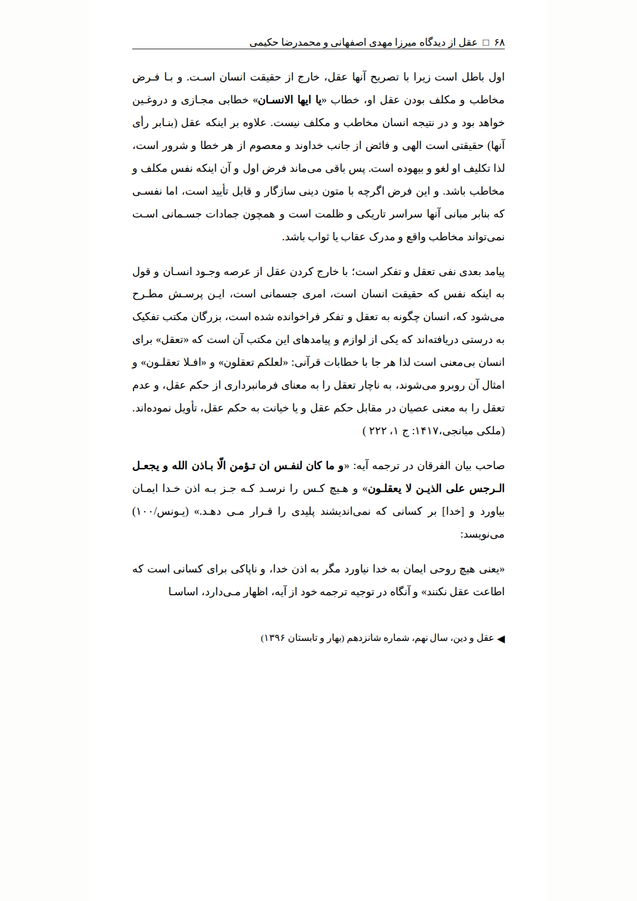۶۸ □ عقل از دیدگاه میرزا مهدی اصفهانی و محمدرضا حکیمی
اول باطل است زیرا با تصریح آنها عقل، خارج از حقیقت انسان اسـت. و بـا فـرض مخاطب و مکلف بودن عقل او، خطاب «یا ایها الانسـان» خطابی مجـازی و دروغـین خواهد بود و در نتیجه انسان مخاطب و مکلف نیست. علاوه بر اینکه عقل (بنـابر رأی آنها) حقیقتی است الهی و فائض از جانب خداوند و معصوم از هر خطا و شرور است، لذا تکلیف او لغو و بیهوده است. پس باقی می‌ماند فرض اول و آن اینکه نفس مکلف و مخاطب باشد. و این فرض اگرچه با متون دینی سازگار و قابل تأیید است، اما نفسـی که بنابر مبانی آنها سراسر تاریکی و ظلمت است و همچون جمادات جسـمانی اسـت نمی‌تواند مخاطب واقع و مدرک عقاب یا ثواب باشد.
پیامد بعدی نفی تعقل و تفکر است؛ با خارج کردن عقل از عرصه وجـود انسـان و قول به اینکه نفس که حقیقت انسان است، امری جسمانی است، ایـن پرسـش مطـرح می‌شود که، انسان چگونه به تعقل و تفکر فراخوانده شده است، بزرگان مکتب تفکیک به درستی دریافته‌اند که یکی از لوازم و پیامدهای این مکتب آن است که «تعقل» برای انسان بی‌معنی است لذا هر جا با خطابات قرآنی: «لعلکم تعقلون» و «افـلا تعقلـون» و امثال آن روبرو می‌شوند، به ناچار تعقل را به معنای فرمانبرداری از حکم عقل، و عدم تعقل را به معنی عصیان در مقابل حکم عقل و یا خیانت به حکم عقل، تأویل نموده‌اند. (ملکی میانجی،۱۴۱۷: ج ۱، ۲۲۲ )
صاحب بیان الفرقان در ترجمه آیه: «و ما کان لنفـس ان تـؤمن الّا بـاذن الله و یجعـل الـرجس علی الذیـن لا یعقلـون» و هـیچ کـس را نرسـد کـه جـز بـه اذن خـدا ایمـان بیاورد و [خدا] بر کسانی که نمی‌اندیشند پلیدی را قـرار مـی دهـد.» (یـونس/۱۰۰) می‌نویسد:
«یعنی هیچ روحی ایمان به خدا نیاورد مگر به اذن خدا، و ناپاکی برای کسانی است که اطاعت عقل نکنند» و آنگاه در توجیه ترجمه خود از آیه، اظهار مـی‌دارد، اساسـا
◀ عقل و دین، سال نهم، شماره شانزدهم (بهار و تابستان ۱۳۹۶)